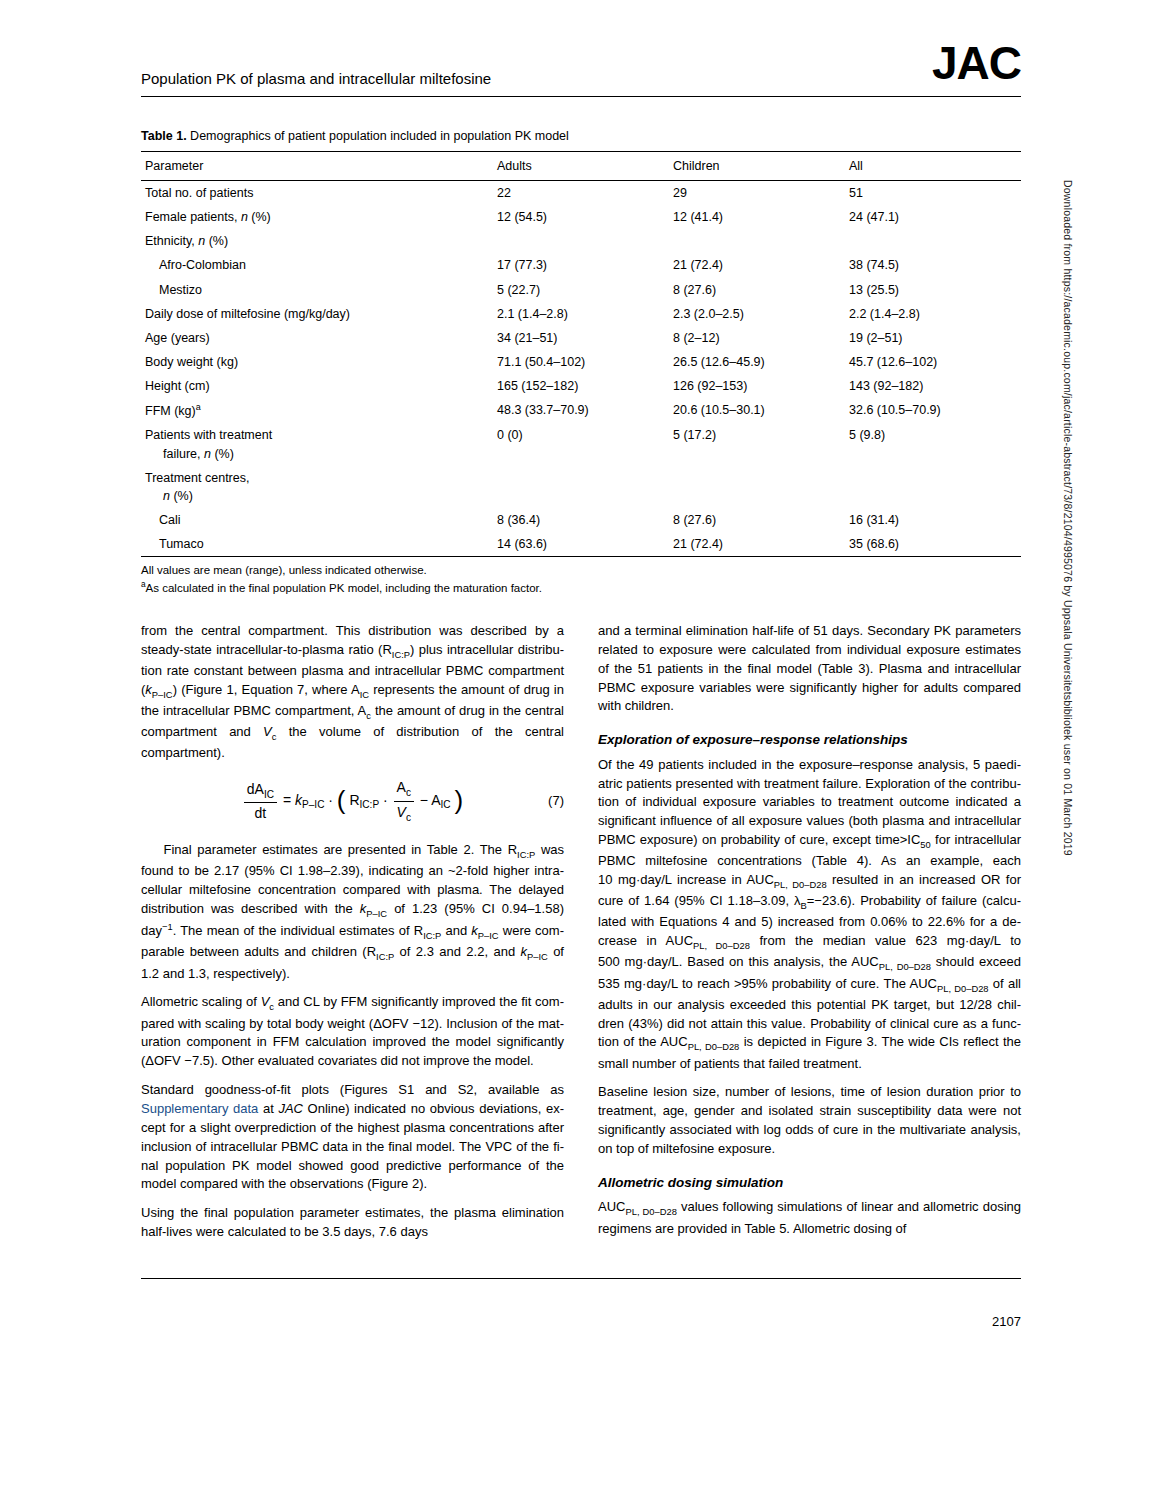Downloaded from https://academic.oup.com/jac/article-abstract/73/8/2104/4995076 by Uppsala Universitetsbibliotek user on 01 March 2019
Population PK of plasma and intracellular miltefosine
JAC
Table 1. Demographics of patient population included in population PK model
| Parameter | Adults | Children | All |
| --- | --- | --- | --- |
| Total no. of patients | 22 | 29 | 51 |
| Female patients, n (%) | 12 (54.5) | 12 (41.4) | 24 (47.1) |
| Ethnicity, n (%) | | | |
| Afro-Colombian | 17 (77.3) | 21 (72.4) | 38 (74.5) |
| Mestizo | 5 (22.7) | 8 (27.6) | 13 (25.5) |
| Daily dose of miltefosine (mg/kg/day) | 2.1 (1.4–2.8) | 2.3 (2.0–2.5) | 2.2 (1.4–2.8) |
| Age (years) | 34 (21–51) | 8 (2–12) | 19 (2–51) |
| Body weight (kg) | 71.1 (50.4–102) | 26.5 (12.6–45.9) | 45.7 (12.6–102) |
| Height (cm) | 165 (152–182) | 126 (92–153) | 143 (92–182) |
| FFM (kg) a | 48.3 (33.7–70.9) | 20.6 (10.5–30.1) | 32.6 (10.5–70.9) |
| Patients with treatment failure, n (%) | 0 (0) | 5 (17.2) | 5 (9.8) |
| Treatment centres, n (%) | | | |
| Cali | 8 (36.4) | 8 (27.6) | 16 (31.4) |
| Tumaco | 14 (63.6) | 21 (72.4) | 35 (68.6) |
All values are mean (range), unless indicated otherwise.
aAs calculated in the final population PK model, including the maturation factor.
from the central compartment. This distribution was described by a steady-state intracellular-to-plasma ratio (RIC:P) plus intracellular distribution rate constant between plasma and intracellular PBMC compartment (kP–IC) (Figure 1, Equation 7, where AIC represents the amount of drug in the intracellular PBMC compartment, Ac the amount of drug in the central compartment and Vc the volume of distribution of the central compartment).
dAIC dt = kP–IC · ( RIC:P · Ac Vc − AIC ) (7)
Final parameter estimates are presented in Table 2. The RIC:P was found to be 2.17 (95% CI 1.98–2.39), indicating an ~2-fold higher intracellular miltefosine concentration compared with plasma. The delayed distribution was described with the kP–IC of 1.23 (95% CI 0.94–1.58) day−1. The mean of the individual estimates of RIC:P and kP–IC were comparable between adults and children (RIC:P of 2.3 and 2.2, and kP–IC of 1.2 and 1.3, respectively).
Allometric scaling of Vc and CL by FFM significantly improved the fit compared with scaling by total body weight (ΔOFV −12). Inclusion of the maturation component in FFM calculation improved the model significantly (ΔOFV −7.5). Other evaluated covariates did not improve the model.
Standard goodness-of-fit plots (Figures S1 and S2, available as Supplementary data at JAC Online) indicated no obvious deviations, except for a slight overprediction of the highest plasma concentrations after inclusion of intracellular PBMC data in the final model. The VPC of the final population PK model showed good predictive performance of the model compared with the observations (Figure 2).
Using the final population parameter estimates, the plasma elimination half-lives were calculated to be 3.5 days, 7.6 days
and a terminal elimination half-life of 51 days. Secondary PK parameters related to exposure were calculated from individual exposure estimates of the 51 patients in the final model (Table 3). Plasma and intracellular PBMC exposure variables were significantly higher for adults compared with children.
Exploration of exposure–response relationships
Of the 49 patients included in the exposure–response analysis, 5 paediatric patients presented with treatment failure. Exploration of the contribution of individual exposure variables to treatment outcome indicated a significant influence of all exposure values (both plasma and intracellular PBMC exposure) on probability of cure, except time>IC50 for intracellular PBMC miltefosine concentrations (Table 4). As an example, each 10 mg·day/L increase in AUCPL, D0–D28 resulted in an increased OR for cure of 1.64 (95% CI 1.18–3.09, λB=−23.6). Probability of failure (calculated with Equations 4 and 5) increased from 0.06% to 22.6% for a decrease in AUCPL, D0–D28 from the median value 623 mg·day/L to 500 mg·day/L. Based on this analysis, the AUCPL, D0–D28 should exceed 535 mg·day/L to reach >95% probability of cure. The AUCPL, D0–D28 of all adults in our analysis exceeded this potential PK target, but 12/28 children (43%) did not attain this value. Probability of clinical cure as a function of the AUCPL, D0–D28 is depicted in Figure 3. The wide CIs reflect the small number of patients that failed treatment.
Baseline lesion size, number of lesions, time of lesion duration prior to treatment, age, gender and isolated strain susceptibility data were not significantly associated with log odds of cure in the multivariate analysis, on top of miltefosine exposure.
Allometric dosing simulation
AUCPL, D0–D28 values following simulations of linear and allometric dosing regimens are provided in Table 5. Allometric dosing of
2107